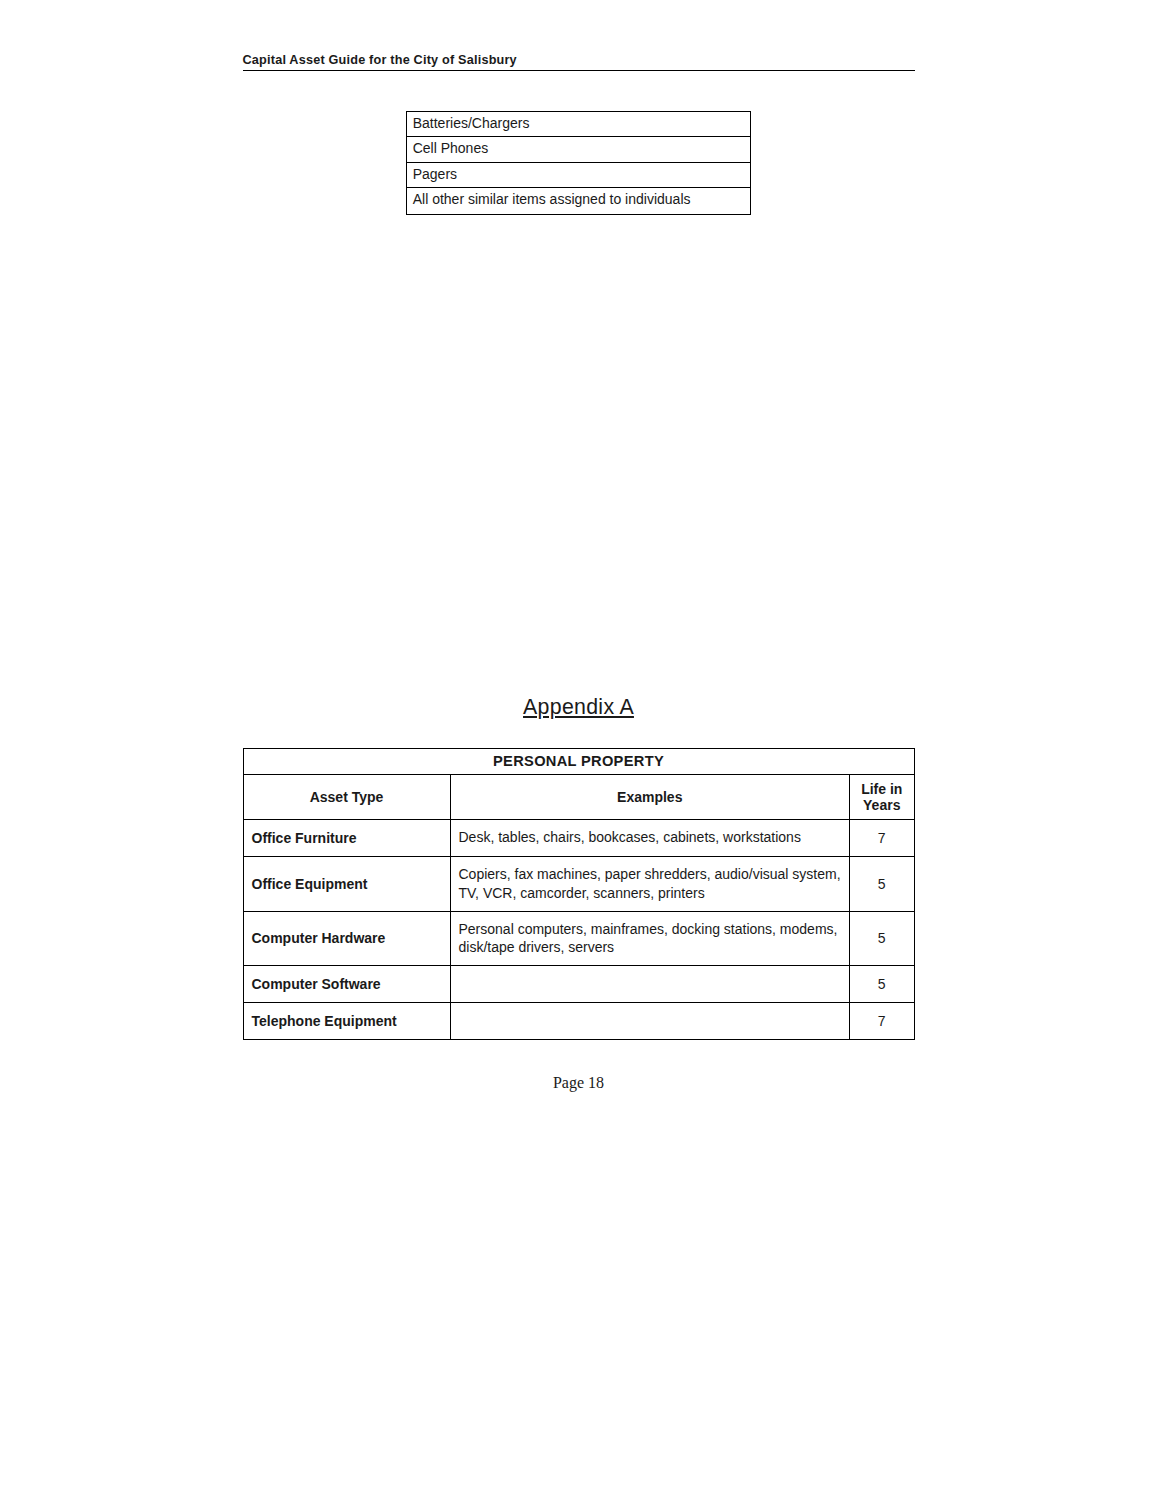Capital Asset Guide for the City of Salisbury
| Batteries/Chargers |
| Cell Phones |
| Pagers |
| All other similar items assigned to individuals |
Appendix A
| PERSONAL PROPERTY |
| --- |
| Asset Type | Examples | Life in Years |
| Office Furniture | Desk, tables, chairs, bookcases, cabinets, workstations | 7 |
| Office Equipment | Copiers, fax machines, paper shredders, audio/visual system, TV, VCR, camcorder, scanners, printers | 5 |
| Computer Hardware | Personal computers, mainframes, docking stations, modems, disk/tape drivers, servers | 5 |
| Computer Software | | 5 |
| Telephone Equipment | | 7 |
Page 18